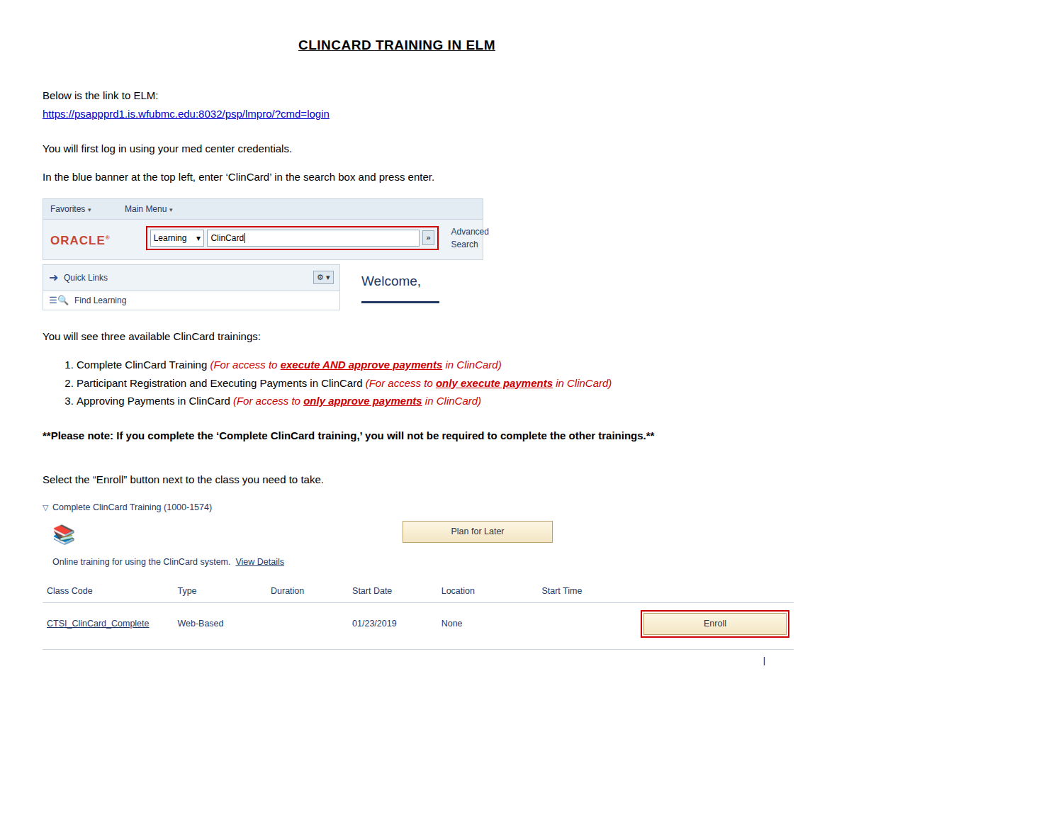CLINCARD TRAINING IN ELM
Below is the link to ELM:
https://psappprd1.is.wfubmc.edu:8032/psp/lmpro/?cmd=login
You will first log in using your med center credentials.
In the blue banner at the top left, enter ‘ClinCard’ in the search box and press enter.
Favorites ▾ Main Menu ▾
ORACLE®
Learning ▾
ClinCard
»
Advanced Search
➜ Quick Links
⚙ ▾
☰🔍 Find Learning
Welcome,
You will see three available ClinCard trainings:
Complete ClinCard Training (For access to execute AND approve payments in ClinCard)
Participant Registration and Executing Payments in ClinCard (For access to only execute payments in ClinCard)
Approving Payments in ClinCard (For access to only approve payments in ClinCard)
**Please note: If you complete the ‘Complete ClinCard training,’ you will not be required to complete the other trainings.**
Select the “Enroll” button next to the class you need to take.
▽ Complete ClinCard Training (1000-1574)
📚
Plan for Later
Online training for using the ClinCard system. View Details
| Class Code | Type | Duration | Start Date | Location | Start Time | |
| --- | --- | --- | --- | --- | --- | --- |
| CTSI_ClinCard_Complete | Web-Based | | 01/23/2019 | None | | Enroll |
|